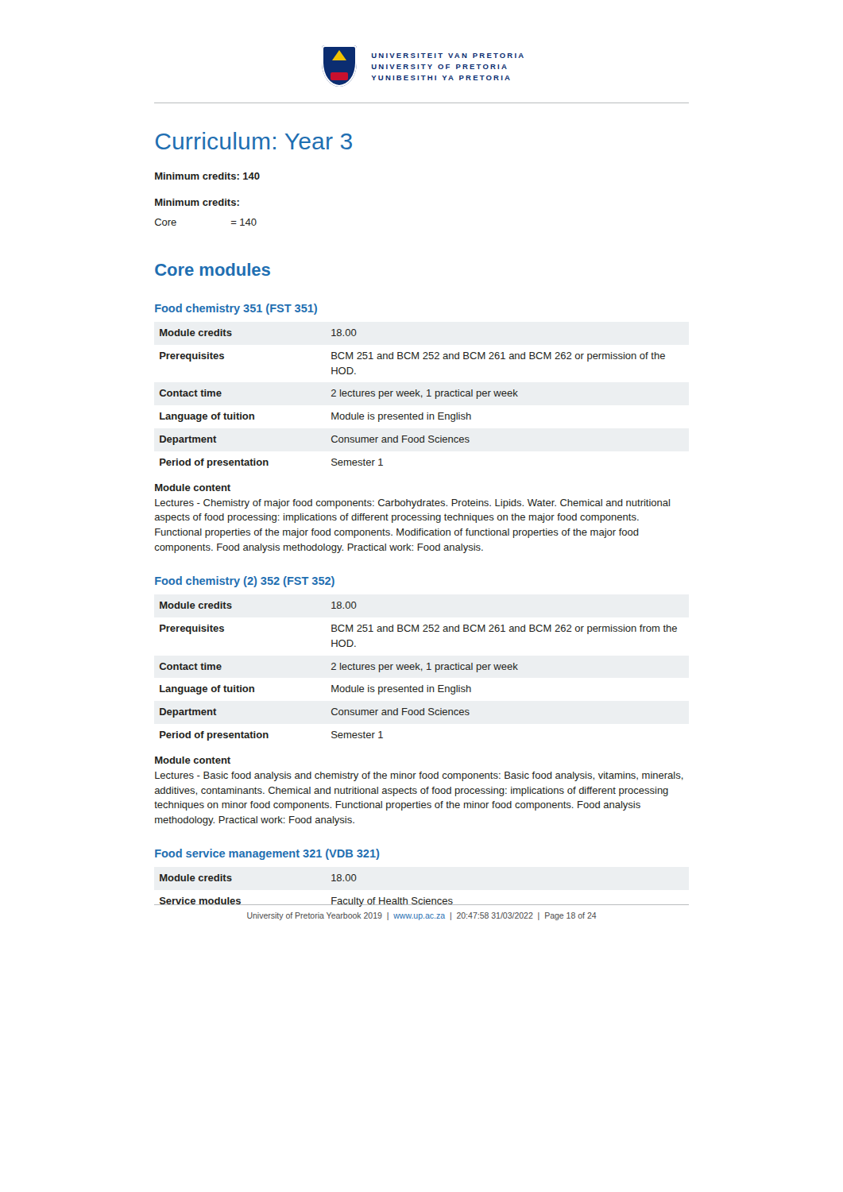Universiteit van Pretoria University of Pretoria Yunibesithi ya Pretoria
Curriculum: Year 3
Minimum credits: 140
Minimum credits:
Core= 140
Core modules
Food chemistry 351 (FST 351)
| Module credits | 18.00 |
| Prerequisites | BCM 251 and BCM 252 and BCM 261 and BCM 262 or permission of the HOD. |
| Contact time | 2 lectures per week, 1 practical per week |
| Language of tuition | Module is presented in English |
| Department | Consumer and Food Sciences |
| Period of presentation | Semester 1 |
Module content
Lectures - Chemistry of major food components: Carbohydrates. Proteins. Lipids. Water. Chemical and nutritional aspects of food processing: implications of different processing techniques on the major food components. Functional properties of the major food components. Modification of functional properties of the major food components. Food analysis methodology. Practical work: Food analysis.
Food chemistry (2) 352 (FST 352)
| Module credits | 18.00 |
| Prerequisites | BCM 251 and BCM 252 and BCM 261 and BCM 262 or permission from the HOD. |
| Contact time | 2 lectures per week, 1 practical per week |
| Language of tuition | Module is presented in English |
| Department | Consumer and Food Sciences |
| Period of presentation | Semester 1 |
Module content
Lectures - Basic food analysis and chemistry of the minor food components: Basic food analysis, vitamins, minerals, additives, contaminants. Chemical and nutritional aspects of food processing: implications of different processing techniques on minor food components. Functional properties of the minor food components. Food analysis methodology. Practical work: Food analysis.
Food service management 321 (VDB 321)
| Module credits | 18.00 |
| Service modules | Faculty of Health Sciences |
University of Pretoria Yearbook 2019 | www.up.ac.za | 20:47:58 31/03/2022 | Page 18 of 24